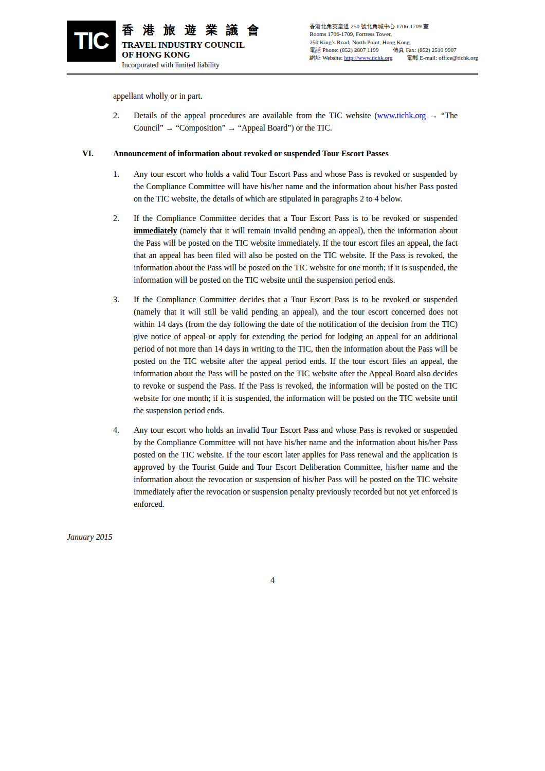TIC
香 港 旅 遊 業 議 會
TRAVEL INDUSTRY COUNCIL
OF HONG KONG
Incorporated with limited liability
香港北角英皇道 250 號北角城中心 1706-1709 室
Rooms 1706-1709, Fortress Tower,
250 King’s Road, North Point, Hong Kong.
電話 Phone: (852) 2807 1199 傳真 Fax: (852) 2510 9907
網址 Website: http://www.tichk.org 電郵 E-mail: office@tichk.org
appellant wholly or in part.
2.
Details of the appeal procedures are available from the TIC website (www.tichk.org → “The Council” → “Composition” → “Appeal Board”) or the TIC.
VI.
Announcement of information about revoked or suspended Tour Escort Passes
1.
Any tour escort who holds a valid Tour Escort Pass and whose Pass is revoked or suspended by the Compliance Committee will have his/her name and the information about his/her Pass posted on the TIC website, the details of which are stipulated in paragraphs 2 to 4 below.
2.
If the Compliance Committee decides that a Tour Escort Pass is to be revoked or suspended immediately (namely that it will remain invalid pending an appeal), then the information about the Pass will be posted on the TIC website immediately. If the tour escort files an appeal, the fact that an appeal has been filed will also be posted on the TIC website. If the Pass is revoked, the information about the Pass will be posted on the TIC website for one month; if it is suspended, the information will be posted on the TIC website until the suspension period ends.
3.
If the Compliance Committee decides that a Tour Escort Pass is to be revoked or suspended (namely that it will still be valid pending an appeal), and the tour escort concerned does not within 14 days (from the day following the date of the notification of the decision from the TIC) give notice of appeal or apply for extending the period for lodging an appeal for an additional period of not more than 14 days in writing to the TIC, then the information about the Pass will be posted on the TIC website after the appeal period ends. If the tour escort files an appeal, the information about the Pass will be posted on the TIC website after the Appeal Board also decides to revoke or suspend the Pass. If the Pass is revoked, the information will be posted on the TIC website for one month; if it is suspended, the information will be posted on the TIC website until the suspension period ends.
4.
Any tour escort who holds an invalid Tour Escort Pass and whose Pass is revoked or suspended by the Compliance Committee will not have his/her name and the information about his/her Pass posted on the TIC website. If the tour escort later applies for Pass renewal and the application is approved by the Tourist Guide and Tour Escort Deliberation Committee, his/her name and the information about the revocation or suspension of his/her Pass will be posted on the TIC website immediately after the revocation or suspension penalty previously recorded but not yet enforced is enforced.
January 2015
4